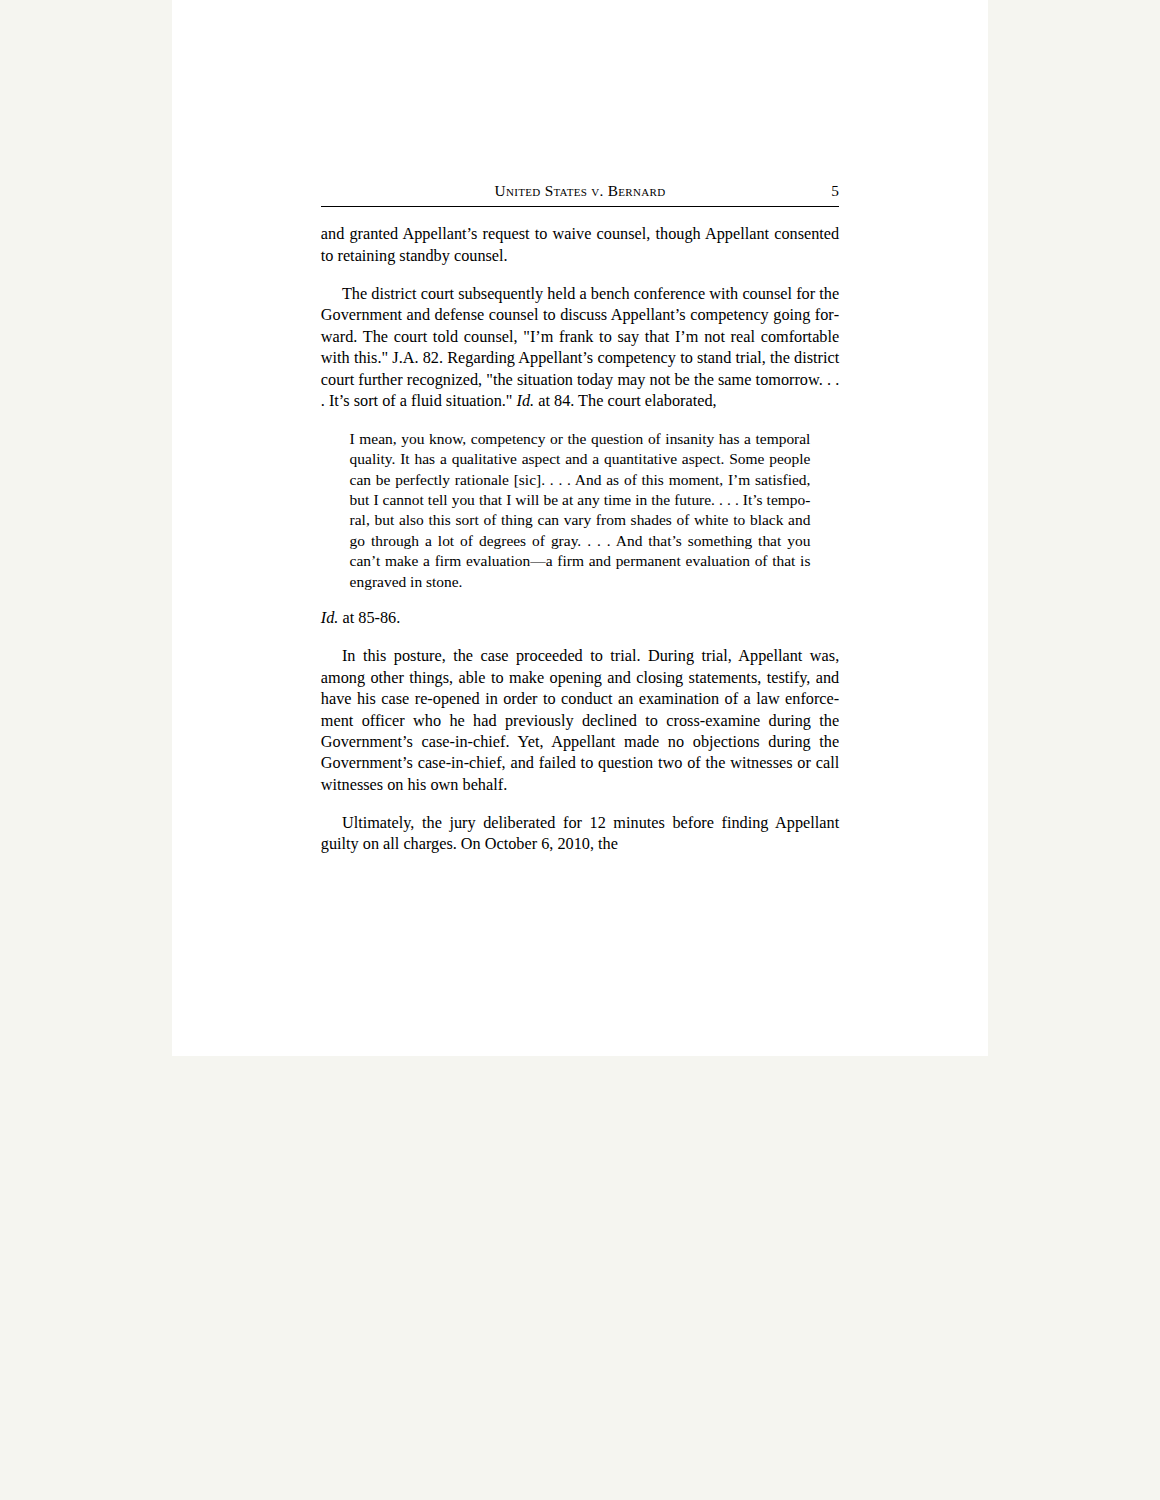United States v. Bernard 5
and granted Appellant’s request to waive counsel, though Appellant consented to retaining standby counsel.
The district court subsequently held a bench conference with counsel for the Government and defense counsel to discuss Appellant’s competency going forward. The court told counsel, "I’m frank to say that I’m not real comfortable with this." J.A. 82. Regarding Appellant’s competency to stand trial, the district court further recognized, "the situation today may not be the same tomorrow. . . . It’s sort of a fluid situation." Id. at 84. The court elaborated,
I mean, you know, competency or the question of insanity has a temporal quality. It has a qualitative aspect and a quantitative aspect. Some people can be perfectly rationale [sic]. . . . And as of this moment, I’m satisfied, but I cannot tell you that I will be at any time in the future. . . . It’s temporal, but also this sort of thing can vary from shades of white to black and go through a lot of degrees of gray. . . . And that’s something that you can’t make a firm evaluation—a firm and permanent evaluation of that is engraved in stone.
Id. at 85-86.
In this posture, the case proceeded to trial. During trial, Appellant was, among other things, able to make opening and closing statements, testify, and have his case re-opened in order to conduct an examination of a law enforcement officer who he had previously declined to cross-examine during the Government’s case-in-chief. Yet, Appellant made no objections during the Government’s case-in-chief, and failed to question two of the witnesses or call witnesses on his own behalf.
Ultimately, the jury deliberated for 12 minutes before finding Appellant guilty on all charges. On October 6, 2010, the